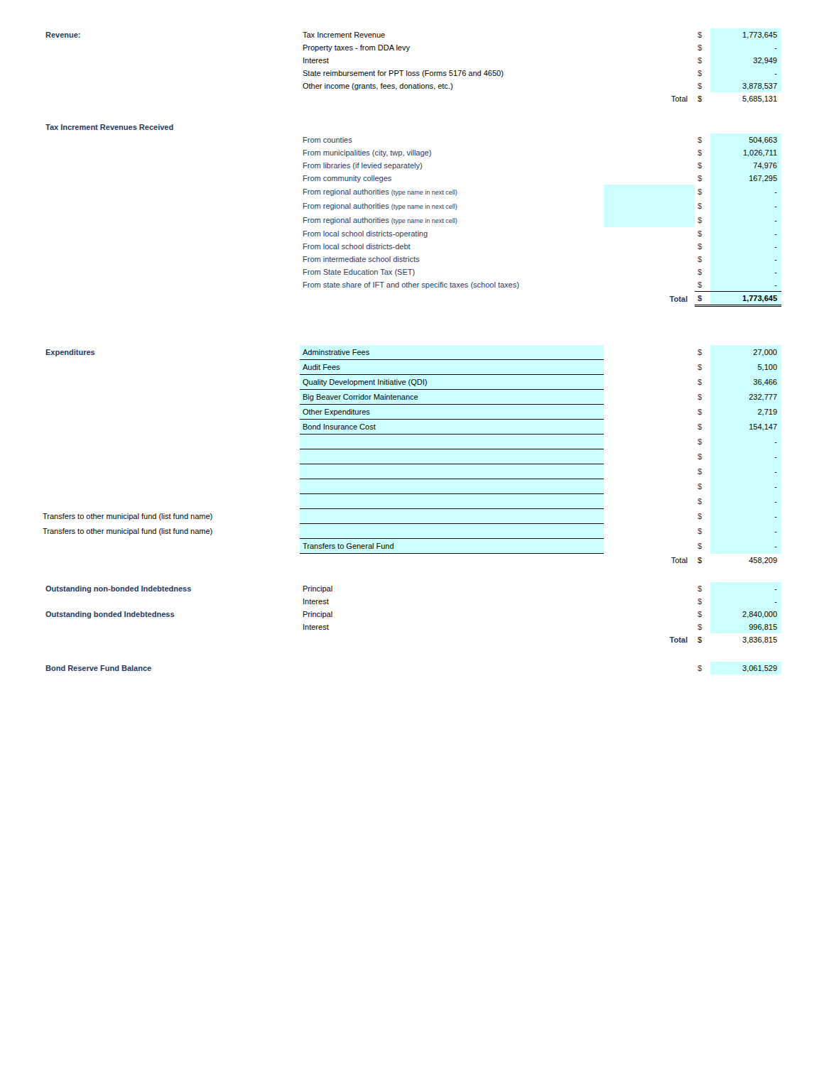| Revenue: | Tax Increment Revenue | | $ | 1,773,645 |
| | Property taxes - from DDA levy | | $ | - |
| | Interest | | $ | 32,949 |
| | State reimbursement for PPT loss (Forms 5176 and 4650) | | $ | - |
| | Other income (grants, fees, donations, etc.) | | $ | 3,878,537 |
| | | Total | $ | 5,685,131 |
| Tax Increment Revenues Received | | | | |
| | From counties | | $ | 504,663 |
| | From municipalities (city, twp, village) | | $ | 1,026,711 |
| | From libraries (if levied separately) | | $ | 74,976 |
| | From community colleges | | $ | 167,295 |
| | From regional authorities (type name in next cell) | | $ | - |
| | From regional authorities (type name in next cell) | | $ | - |
| | From regional authorities (type name in next cell) | | $ | - |
| | From local school districts-operating | | $ | - |
| | From local school districts-debt | | $ | - |
| | From intermediate school districts | | $ | - |
| | From State Education Tax (SET) | | $ | - |
| | From state share of IFT and other specific taxes (school taxes) | | $ | - |
| | | Total | $ | 1,773,645 |
| Expenditures | Adminstrative Fees | | $ | 27,000 |
| | Audit Fees | | $ | 5,100 |
| | Quality Development Initiative (QDI) | | $ | 36,466 |
| | Big Beaver Corridor Maintenance | | $ | 232,777 |
| | Other Expenditures | | $ | 2,719 |
| | Bond Insurance Cost | | $ | 154,147 |
| | | | $ | - |
| | | | $ | - |
| | | | $ | - |
| | | | $ | - |
| | | | $ | - |
| Transfers to other municipal fund (list fund name) | | | $ | - |
| Transfers to other municipal fund (list fund name) | | | $ | - |
| | Transfers to General Fund | | $ | - |
| | | Total | $ | 458,209 |
| Outstanding non-bonded Indebtedness | Principal | | $ | - |
| | Interest | | $ | - |
| Outstanding bonded Indebtedness | Principal | | $ | 2,840,000 |
| | Interest | | $ | 996,815 |
| | | Total | $ | 3,836,815 |
| Bond Reserve Fund Balance | | | $ | 3,061,529 |